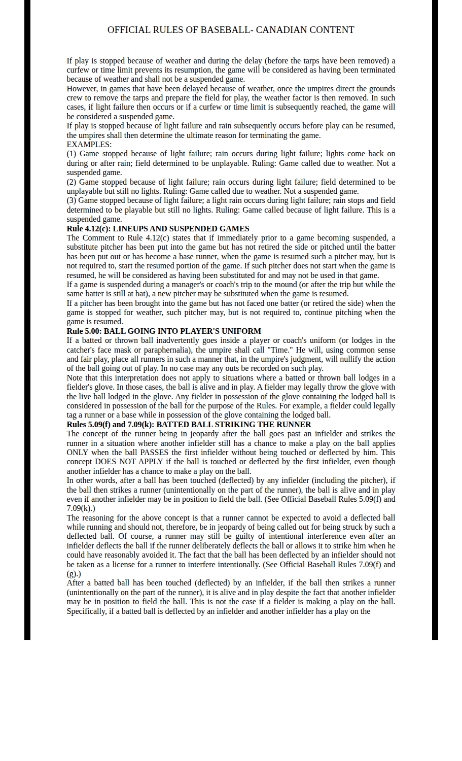OFFICIAL RULES OF BASEBALL- CANADIAN CONTENT
If play is stopped because of weather and during the delay (before the tarps have been removed) a curfew or time limit prevents its resumption, the game will be considered as having been terminated because of weather and shall not be a suspended game.
However, in games that have been delayed because of weather, once the umpires direct the grounds crew to remove the tarps and prepare the field for play, the weather factor is then removed. In such cases, if light failure then occurs or if a curfew or time limit is subsequently reached, the game will be considered a suspended game.
If play is stopped because of light failure and rain subsequently occurs before play can be resumed, the umpires shall then determine the ultimate reason for terminating the game.
EXAMPLES:
(1) Game stopped because of light failure; rain occurs during light failure; lights come back on during or after rain; field determined to be unplayable. Ruling: Game called due to weather. Not a suspended game.
(2) Game stopped because of light failure; rain occurs during light failure; field determined to be unplayable but still no lights. Ruling: Game called due to weather. Not a suspended game.
(3) Game stopped because of light failure; a light rain occurs during light failure; rain stops and field determined to be playable but still no lights. Ruling: Game called because of light failure. This is a suspended game.
Rule 4.12(c): LINEUPS AND SUSPENDED GAMES
The Comment to Rule 4.12(c) states that if immediately prior to a game becoming suspended, a substitute pitcher has been put into the game but has not retired the side or pitched until the batter has been put out or has become a base runner, when the game is resumed such a pitcher may, but is not required to, start the resumed portion of the game. If such pitcher does not start when the game is resumed, he will be considered as having been substituted for and may not be used in that game.
If a game is suspended during a manager's or coach's trip to the mound (or after the trip but while the same batter is still at bat), a new pitcher may be substituted when the game is resumed.
If a pitcher has been brought into the game but has not faced one batter (or retired the side) when the game is stopped for weather, such pitcher may, but is not required to, continue pitching when the game is resumed.
Rule 5.00: BALL GOING INTO PLAYER'S UNIFORM
If a batted or thrown ball inadvertently goes inside a player or coach's uniform (or lodges in the catcher's face mask or paraphernalia), the umpire shall call "Time." He will, using common sense and fair play, place all runners in such a manner that, in the umpire's judgment, will nullify the action of the ball going out of play. In no case may any outs be recorded on such play.
Note that this interpretation does not apply to situations where a batted or thrown ball lodges in a fielder's glove. In those cases, the ball is alive and in play. A fielder may legally throw the glove with the live ball lodged in the glove. Any fielder in possession of the glove containing the lodged ball is considered in possession of the ball for the purpose of the Rules. For example, a fielder could legally tag a runner or a base while in possession of the glove containing the lodged ball.
Rules 5.09(f) and 7.09(k): BATTED BALL STRIKING THE RUNNER
The concept of the runner being in jeopardy after the ball goes past an infielder and strikes the runner in a situation where another infielder still has a chance to make a play on the ball applies ONLY when the ball PASSES the first infielder without being touched or deflected by him. This concept DOES NOT APPLY if the ball is touched or deflected by the first infielder, even though another infielder has a chance to make a play on the ball.
In other words, after a ball has been touched (deflected) by any infielder (including the pitcher), if the ball then strikes a runner (unintentionally on the part of the runner), the ball is alive and in play even if another infielder may be in position to field the ball. (See Official Baseball Rules 5.09(f) and 7.09(k).)
The reasoning for the above concept is that a runner cannot be expected to avoid a deflected ball while running and should not, therefore, be in jeopardy of being called out for being struck by such a deflected ball. Of course, a runner may still be guilty of intentional interference even after an infielder deflects the ball if the runner deliberately deflects the ball or allows it to strike him when he could have reasonably avoided it. The fact that the ball has been deflected by an infielder should not be taken as a license for a runner to interfere intentionally. (See Official Baseball Rules 7.09(f) and (g).)
After a batted ball has been touched (deflected) by an infielder, if the ball then strikes a runner (unintentionally on the part of the runner), it is alive and in play despite the fact that another infielder may be in position to field the ball. This is not the case if a fielder is making a play on the ball. Specifically, if a batted ball is deflected by an infielder and another infielder has a play on the